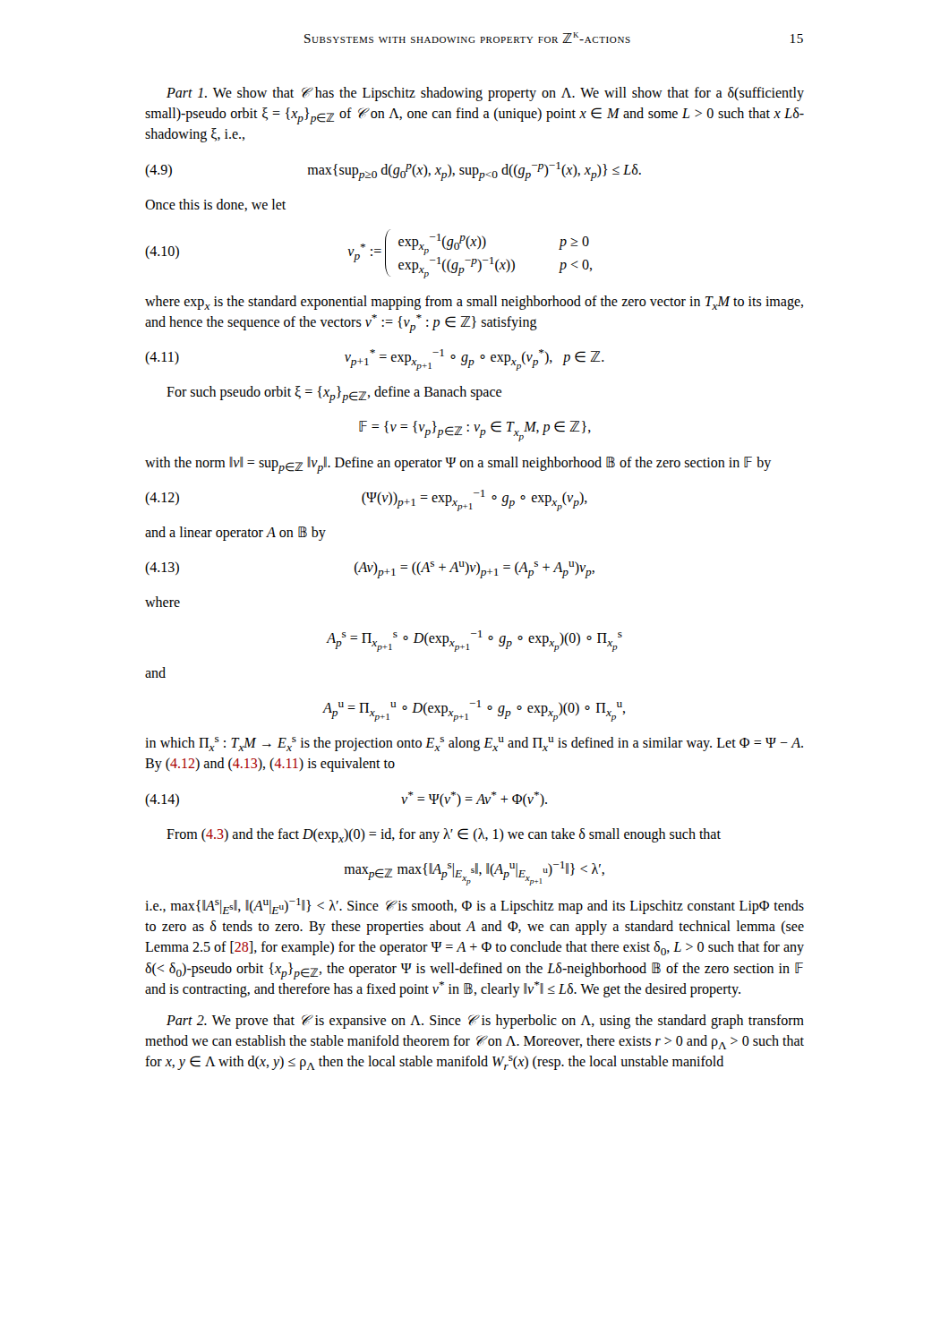Subsystems with shadowing property for ℤk-actions 15
Part 1. We show that 𝒞 has the Lipschitz shadowing property on Λ. We will show that for a δ(sufficiently small)-pseudo orbit ξ = {xp}p∈ℤ of 𝒞 on Λ, one can find a (unique) point x ∈ M and some L > 0 such that x Lδ-shadowing ξ, i.e.,
(4.9) max{supp≥0 d(g0p(x), xp), supp<0 d((gp−p)−1(x), xp)} ≤ Lδ.
Once this is done, we let
(4.10) vp* :=
| exp x p −1 ( g 0 p ( x )) | p ≥ 0 |
| exp x p −1 (( g p − p ) −1 ( x )) | p < 0, |
where expx is the standard exponential mapping from a small neighborhood of the zero vector in TxM to its image, and hence the sequence of the vectors v* := {vp* : p ∈ ℤ} satisfying
(4.11) vp+1* = expxp+1−1 ∘ gp ∘ expxp(vp*), p ∈ ℤ.
For such pseudo orbit ξ = {xp}p∈ℤ, define a Banach space
𝔽 = {v = {vp}p∈ℤ : vp ∈ TxpM, p ∈ ℤ},
with the norm ‖v‖ = supp∈ℤ ‖vp‖. Define an operator Ψ on a small neighborhood 𝔹 of the zero section in 𝔽 by
(4.12) (Ψ(v))p+1 = expxp+1−1 ∘ gp ∘ expxp(vp),
and a linear operator A on 𝔹 by
(4.13) (Av)p+1 = ((As + Au)v)p+1 = (Aps + Apu)vp,
where
Aps = Πxp+1s ∘ D(expxp+1−1 ∘ gp ∘ expxp)(0) ∘ Πxps
and
Apu = Πxp+1u ∘ D(expxp+1−1 ∘ gp ∘ expxp)(0) ∘ Πxpu,
in which Πxs : TxM → Exs is the projection onto Exs along Exu and Πxu is defined in a similar way. Let Φ = Ψ − A. By (4.12) and (4.13), (4.11) is equivalent to
(4.14) v* = Ψ(v*) = Av* + Φ(v*).
From (4.3) and the fact D(expx)(0) = id, for any λ′ ∈ (λ, 1) we can take δ small enough such that
maxp∈ℤ max{‖Aps|Exps‖, ‖(Apu|Exp+1u)−1‖} < λ′,
i.e., max{‖As|Es‖, ‖(Au|Eu)−1‖} < λ′. Since 𝒞 is smooth, Φ is a Lipschitz map and its Lipschitz constant LipΦ tends to zero as δ tends to zero. By these properties about A and Φ, we can apply a standard technical lemma (see Lemma 2.5 of [28], for example) for the operator Ψ = A + Φ to conclude that there exist δ0, L > 0 such that for any δ(< δ0)-pseudo orbit {xp}p∈ℤ, the operator Ψ is well-defined on the Lδ-neighborhood 𝔹 of the zero section in 𝔽 and is contracting, and therefore has a fixed point v* in 𝔹, clearly ‖v*‖ ≤ Lδ. We get the desired property.
Part 2. We prove that 𝒞 is expansive on Λ. Since 𝒞 is hyperbolic on Λ, using the standard graph transform method we can establish the stable manifold theorem for 𝒞 on Λ. Moreover, there exists r > 0 and ρΛ > 0 such that for x, y ∈ Λ with d(x, y) ≤ ρΛ then the local stable manifold Wrs(x) (resp. the local unstable manifold